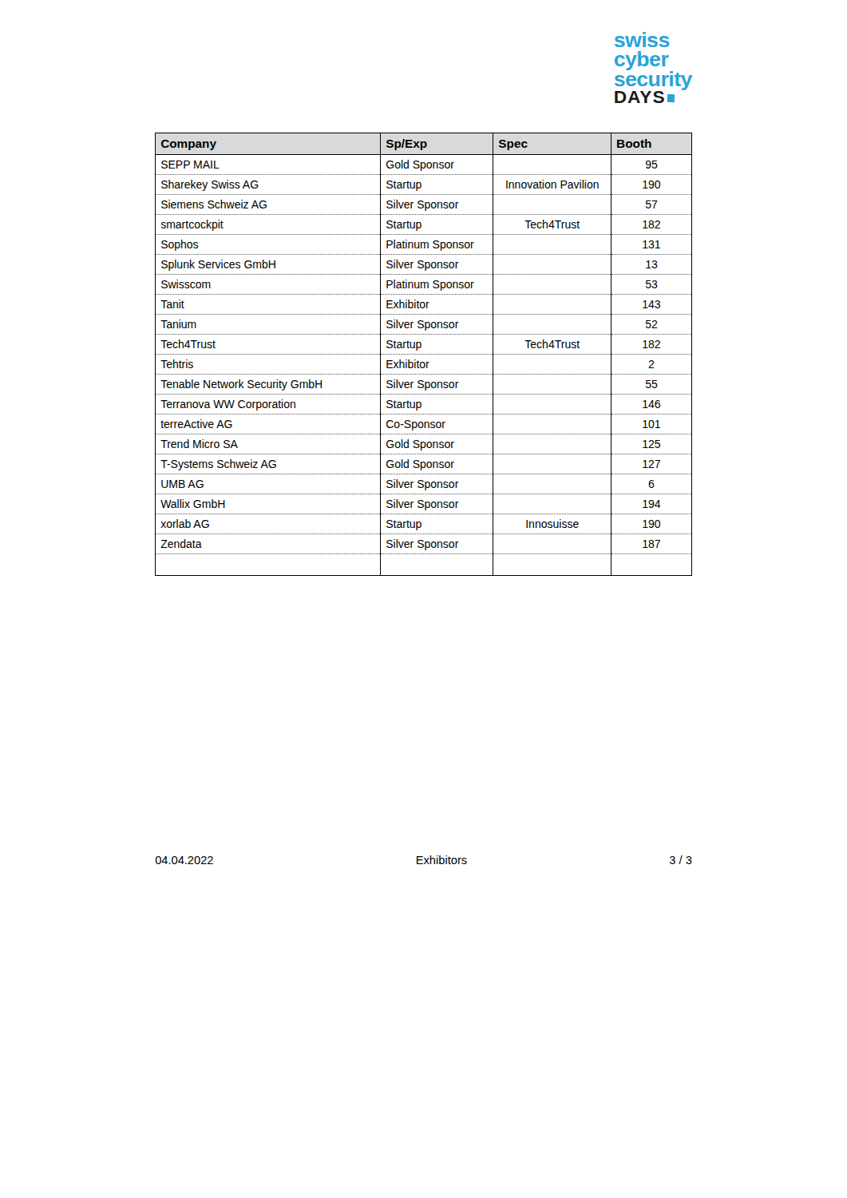swiss
cyber
security
DAYS
| Company | Sp/Exp | Spec | Booth |
| --- | --- | --- | --- |
| SEPP MAIL | Gold Sponsor | | 95 |
| Sharekey Swiss AG | Startup | Innovation Pavilion | 190 |
| Siemens Schweiz AG | Silver Sponsor | | 57 |
| smartcockpit | Startup | Tech4Trust | 182 |
| Sophos | Platinum Sponsor | | 131 |
| Splunk Services GmbH | Silver Sponsor | | 13 |
| Swisscom | Platinum Sponsor | | 53 |
| Tanit | Exhibitor | | 143 |
| Tanium | Silver Sponsor | | 52 |
| Tech4Trust | Startup | Tech4Trust | 182 |
| Tehtris | Exhibitor | | 2 |
| Tenable Network Security GmbH | Silver Sponsor | | 55 |
| Terranova WW Corporation | Startup | | 146 |
| terreActive AG | Co-Sponsor | | 101 |
| Trend Micro SA | Gold Sponsor | | 125 |
| T-Systems Schweiz AG | Gold Sponsor | | 127 |
| UMB AG | Silver Sponsor | | 6 |
| Wallix GmbH | Silver Sponsor | | 194 |
| xorlab AG | Startup | Innosuisse | 190 |
| Zendata | Silver Sponsor | | 187 |
04.04.2022
Exhibitors
3 / 3